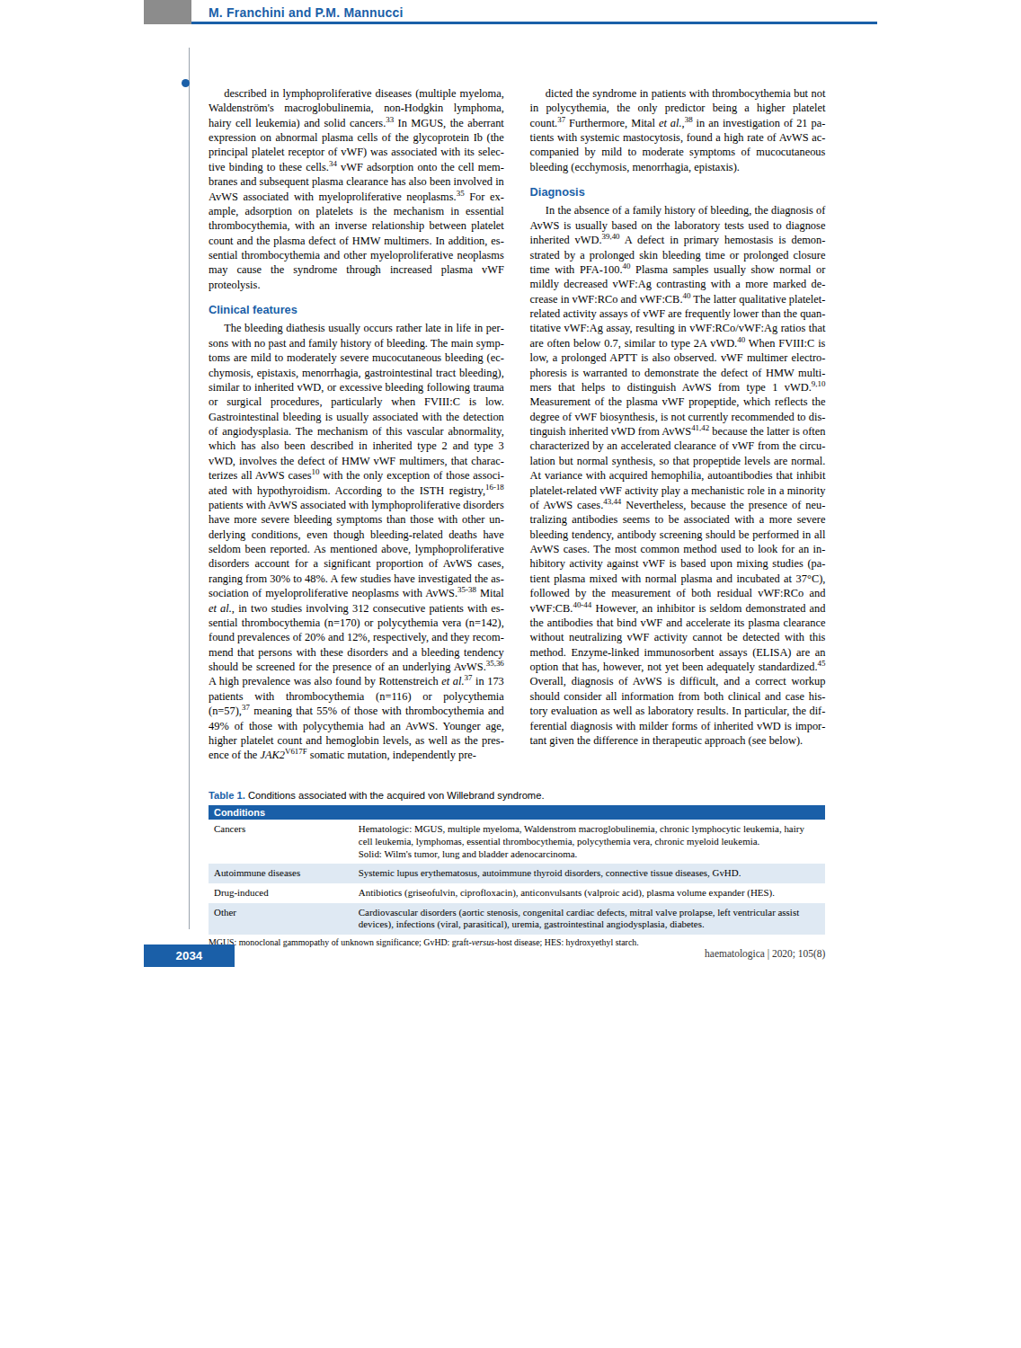M. Franchini and P.M. Mannucci
described in lymphoproliferative diseases (multiple myeloma, Waldenström's macroglobulinemia, non-Hodgkin lymphoma, hairy cell leukemia) and solid cancers.33 In MGUS, the aberrant expression on abnormal plasma cells of the glycoprotein Ib (the principal platelet receptor of vWF) was associated with its selective binding to these cells.34 vWF adsorption onto the cell membranes and subsequent plasma clearance has also been involved in AvWS associated with myeloproliferative neoplasms.35 For example, adsorption on platelets is the mechanism in essential thrombocythemia, with an inverse relationship between platelet count and the plasma defect of HMW multimers. In addition, essential thrombocythemia and other myeloproliferative neoplasms may cause the syndrome through increased plasma vWF proteolysis.
Clinical features
The bleeding diathesis usually occurs rather late in life in persons with no past and family history of bleeding. The main symptoms are mild to moderately severe mucocutaneous bleeding (ecchymosis, epistaxis, menorrhagia, gastrointestinal tract bleeding), similar to inherited vWD, or excessive bleeding following trauma or surgical procedures, particularly when FVIII:C is low. Gastrointestinal bleeding is usually associated with the detection of angiodysplasia. The mechanism of this vascular abnormality, which has also been described in inherited type 2 and type 3 vWD, involves the defect of HMW vWF multimers, that characterizes all AvWS cases10 with the only exception of those associated with hypothyroidism. According to the ISTH registry,16-18 patients with AvWS associated with lymphoproliferative disorders have more severe bleeding symptoms than those with other underlying conditions, even though bleeding-related deaths have seldom been reported. As mentioned above, lymphoproliferative disorders account for a significant proportion of AvWS cases, ranging from 30% to 48%. A few studies have investigated the association of myeloproliferative neoplasms with AvWS.35-38 Mital et al., in two studies involving 312 consecutive patients with essential thrombocythemia (n=170) or polycythemia vera (n=142), found prevalences of 20% and 12%, respectively, and they recommend that persons with these disorders and a bleeding tendency should be screened for the presence of an underlying AvWS.35,36 A high prevalence was also found by Rottenstreich et al.37 in 173 patients with thrombocythemia (n=116) or polycythemia (n=57),37 meaning that 55% of those with thrombocythemia and 49% of those with polycythemia had an AvWS. Younger age, higher platelet count and hemoglobin levels, as well as the presence of the JAK2V617F somatic mutation, independently pre-
dicted the syndrome in patients with thrombocythemia but not in polycythemia, the only predictor being a higher platelet count.37 Furthermore, Mital et al.,38 in an investigation of 21 patients with systemic mastocytosis, found a high rate of AvWS accompanied by mild to moderate symptoms of mucocutaneous bleeding (ecchymosis, menorrhagia, epistaxis).
Diagnosis
In the absence of a family history of bleeding, the diagnosis of AvWS is usually based on the laboratory tests used to diagnose inherited vWD.39,40 A defect in primary hemostasis is demonstrated by a prolonged skin bleeding time or prolonged closure time with PFA-100.40 Plasma samples usually show normal or mildly decreased vWF:Ag contrasting with a more marked decrease in vWF:RCo and vWF:CB.40 The latter qualitative platelet-related activity assays of vWF are frequently lower than the quantitative vWF:Ag assay, resulting in vWF:RCo/vWF:Ag ratios that are often below 0.7, similar to type 2A vWD.40 When FVIII:C is low, a prolonged APTT is also observed. vWF multimer electrophoresis is warranted to demonstrate the defect of HMW multimers that helps to distinguish AvWS from type 1 vWD.9,10 Measurement of the plasma vWF propeptide, which reflects the degree of vWF biosynthesis, is not currently recommended to distinguish inherited vWD from AvWS41,42 because the latter is often characterized by an accelerated clearance of vWF from the circulation but normal synthesis, so that propeptide levels are normal. At variance with acquired hemophilia, autoantibodies that inhibit platelet-related vWF activity play a mechanistic role in a minority of AvWS cases.43,44 Nevertheless, because the presence of neutralizing antibodies seems to be associated with a more severe bleeding tendency, antibody screening should be performed in all AvWS cases. The most common method used to look for an inhibitory activity against vWF is based upon mixing studies (patient plasma mixed with normal plasma and incubated at 37°C), followed by the measurement of both residual vWF:RCo and vWF:CB.40-44 However, an inhibitor is seldom demonstrated and the antibodies that bind vWF and accelerate its plasma clearance without neutralizing vWF activity cannot be detected with this method. Enzyme-linked immunosorbent assays (ELISA) are an option that has, however, not yet been adequately standardized.45 Overall, diagnosis of AvWS is difficult, and a correct workup should consider all information from both clinical and case history evaluation as well as laboratory results. In particular, the differential diagnosis with milder forms of inherited vWD is important given the difference in therapeutic approach (see below).
Table 1. Conditions associated with the acquired von Willebrand syndrome.
| Conditions |
| --- |
| Cancers | Hematologic: MGUS, multiple myeloma, Waldenstrom macroglobulinemia, chronic lymphocytic leukemia, hairy cell leukemia, lymphomas, essential thrombocythemia, polycythemia vera, chronic myeloid leukemia. Solid: Wilm's tumor, lung and bladder adenocarcinoma. |
| Autoimmune diseases | Systemic lupus erythematosus, autoimmune thyroid disorders, connective tissue diseases, GvHD. |
| Drug-induced | Antibiotics (griseofulvin, ciprofloxacin), anticonvulsants (valproic acid), plasma volume expander (HES). |
| Other | Cardiovascular disorders (aortic stenosis, congenital cardiac defects, mitral valve prolapse, left ventricular assist devices), infections (viral, parasitical), uremia, gastrointestinal angiodysplasia, diabetes. |
MGUS: monoclonal gammopathy of unknown significance; GvHD: graft-versus-host disease; HES: hydroxyethyl starch.
2034
haematologica | 2020; 105(8)